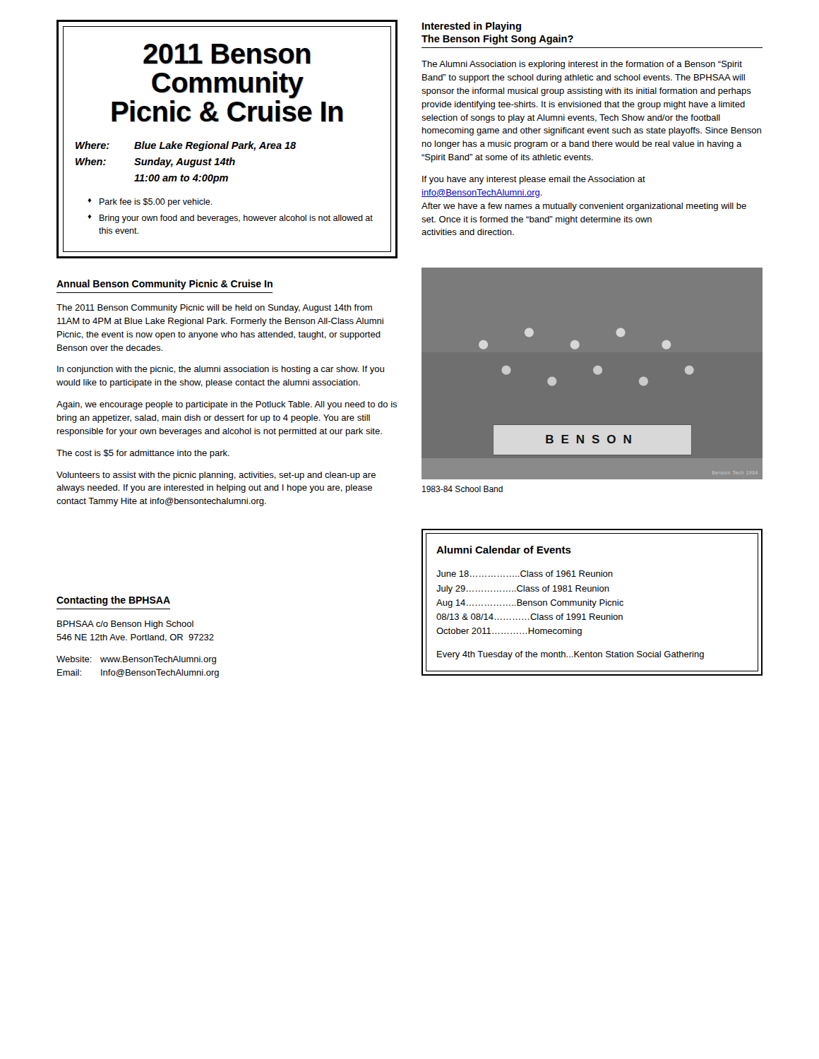2011 Benson Community Picnic & Cruise In
| Where: | Blue Lake Regional Park, Area 18 |
| When: | Sunday, August 14th |
| | 11:00 am to 4:00pm |
Park fee is $5.00 per vehicle.
Bring your own food and beverages, however alcohol is not allowed at this event.
Annual Benson Community Picnic & Cruise In
The 2011 Benson Community Picnic will be held on Sunday, August 14th from 11AM to 4PM at Blue Lake Regional Park. Formerly the Benson All-Class Alumni Picnic, the event is now open to anyone who has attended, taught, or supported Benson over the decades.
In conjunction with the picnic, the alumni association is hosting a car show. If you would like to participate in the show, please contact the alumni association.
Again, we encourage people to participate in the Potluck Table. All you need to do is bring an appetizer, salad, main dish or dessert for up to 4 people. You are still responsible for your own beverages and alcohol is not permitted at our park site.
The cost is $5 for admittance into the park.
Volunteers to assist with the picnic planning, activities, set-up and clean-up are always needed. If you are interested in helping out and I hope you are, please contact Tammy Hite at info@bensontechalumni.org.
Contacting the BPHSAA
BPHSAA c/o Benson High School
546 NE 12th Ave. Portland, OR 97232
Website: www.BensonTechAlumni.org
Email: Info@BensonTechAlumni.org
Interested in Playing
The Benson Fight Song Again?
The Alumni Association is exploring interest in the formation of a Benson “Spirit Band” to support the school during athletic and school events. The BPHSAA will sponsor the informal musical group assisting with its initial formation and perhaps provide identifying tee-shirts. It is envisioned that the group might have a limited selection of songs to play at Alumni events, Tech Show and/or the football homecoming game and other significant event such as state playoffs. Since Benson no longer has a music program or a band there would be real value in having a “Spirit Band” at some of its athletic events.
If you have any interest please email the Association at info@BensonTechAlumni.org.
After we have a few names a mutually convenient or­ganizational meeting will be set. Once it is formed the “band” might determine its own
activities and direction.
BENSON
Benson Tech 1984
1983-84 School Band
Alumni Calendar of Events
June 18……………..Class of 1961 Reunion
July 29……………..Class of 1981 Reunion
Aug 14……………..Benson Community Picnic
08/13 & 08/14…………Class of 1991 Reunion
October 2011…………Homecoming
Every 4th Tuesday of the month...Kenton Station Social Gathering